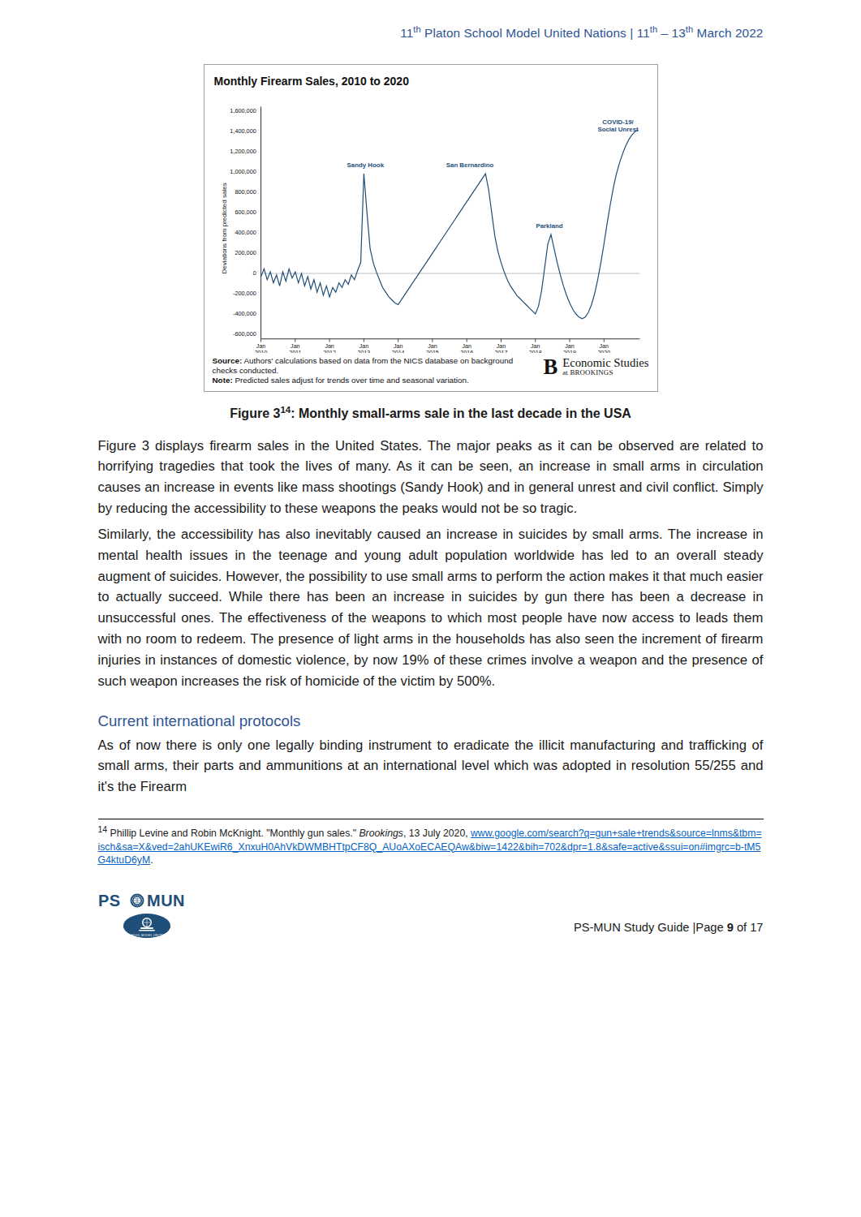11th Platon School Model United Nations | 11th – 13th March 2022
Monthly Firearm Sales, 2010 to 2020
1,600,000 1,400,000 1,200,000 1,000,000 800,000 600,000 400,000 200,000 0 -200,000 -400,000 -600,000 Deviations from predicted sales Jan2010 Jan2011 Jan2012 Jan2013 Jan2014 Jan2015 Jan2016 Jan2017 Jan2018 Jan2019 Jan2020 Sandy Hook San Bernardino Parkland COVID-19/ Social Unrest
Source: Authors' calculations based on data from the NICS database on background checks conducted.
Note: Predicted sales adjust for trends over time and seasonal variation.
B Economic Studiesat BROOKINGS
Figure 314: Monthly small-arms sale in the last decade in the USA
Figure 3 displays firearm sales in the United States. The major peaks as it can be observed are related to horrifying tragedies that took the lives of many. As it can be seen, an increase in small arms in circulation causes an increase in events like mass shootings (Sandy Hook) and in general unrest and civil conflict. Simply by reducing the accessibility to these weapons the peaks would not be so tragic.
Similarly, the accessibility has also inevitably caused an increase in suicides by small arms. The increase in mental health issues in the teenage and young adult population worldwide has led to an overall steady augment of suicides. However, the possibility to use small arms to perform the action makes it that much easier to actually succeed. While there has been an increase in suicides by gun there has been a decrease in unsuccessful ones. The effectiveness of the weapons to which most people have now access to leads them with no room to redeem. The presence of light arms in the households has also seen the increment of firearm injuries in instances of domestic violence, by now 19% of these crimes involve a weapon and the presence of such weapon increases the risk of homicide of the victim by 500%.
Current international protocols
As of now there is only one legally binding instrument to eradicate the illicit manufacturing and trafficking of small arms, their parts and ammunitions at an international level which was adopted in resolution 55/255 and it's the Firearm
14 Phillip Levine and Robin McKnight. "Monthly gun sales." Brookings, 13 July 2020, www.google.com/search?q=gun+sale+trends&source=lnms&tbm=isch&sa=X&ved=2ahUKEwiR6_XnxuH0AhVkDWMBHTtpCF8Q_AUoAXoECAEQAw&biw=1422&bih=702&dpr=1.8&safe=active&ssui=on#imgrc=b-tM5G4ktuD6yM.
PS MUN PLATON SCHOOL MODEL UNITED NATIONS
PS-MUN Study Guide |Page 9 of 17